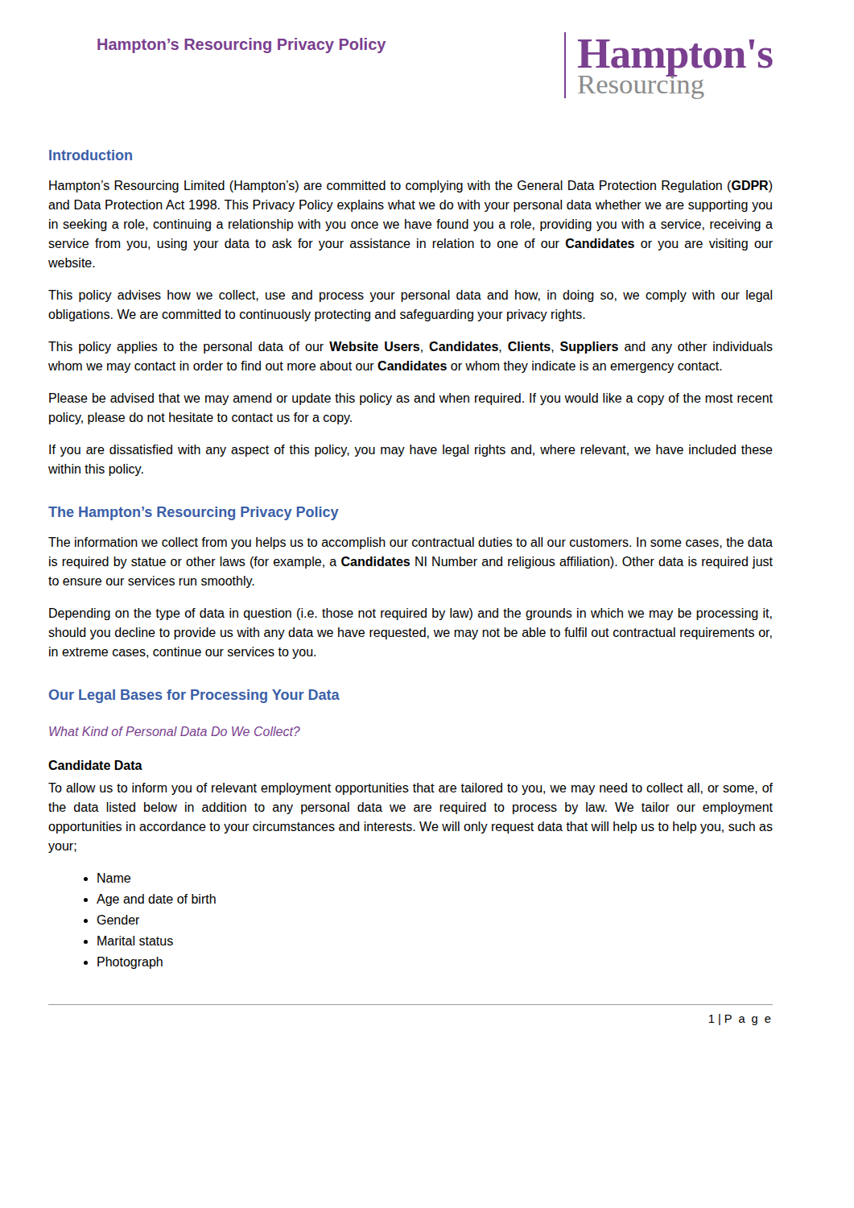Hampton's Resourcing
Hampton’s Resourcing Privacy Policy
Introduction
Hampton’s Resourcing Limited (Hampton’s) are committed to complying with the General Data Protection Regulation (GDPR) and Data Protection Act 1998. This Privacy Policy explains what we do with your personal data whether we are supporting you in seeking a role, continuing a relationship with you once we have found you a role, providing you with a service, receiving a service from you, using your data to ask for your assistance in relation to one of our Candidates or you are visiting our website.
This policy advises how we collect, use and process your personal data and how, in doing so, we comply with our legal obligations. We are committed to continuously protecting and safeguarding your privacy rights.
This policy applies to the personal data of our Website Users, Candidates, Clients, Suppliers and any other individuals whom we may contact in order to find out more about our Candidates or whom they indicate is an emergency contact.
Please be advised that we may amend or update this policy as and when required. If you would like a copy of the most recent policy, please do not hesitate to contact us for a copy.
If you are dissatisfied with any aspect of this policy, you may have legal rights and, where relevant, we have included these within this policy.
The Hampton’s Resourcing Privacy Policy
The information we collect from you helps us to accomplish our contractual duties to all our customers. In some cases, the data is required by statue or other laws (for example, a Candidates NI Number and religious affiliation). Other data is required just to ensure our services run smoothly.
Depending on the type of data in question (i.e. those not required by law) and the grounds in which we may be processing it, should you decline to provide us with any data we have requested, we may not be able to fulfil out contractual requirements or, in extreme cases, continue our services to you.
Our Legal Bases for Processing Your Data
What Kind of Personal Data Do We Collect?
Candidate Data
To allow us to inform you of relevant employment opportunities that are tailored to you, we may need to collect all, or some, of the data listed below in addition to any personal data we are required to process by law. We tailor our employment opportunities in accordance to your circumstances and interests. We will only request data that will help us to help you, such as your;
Name
Age and date of birth
Gender
Marital status
Photograph
1 | P a g e